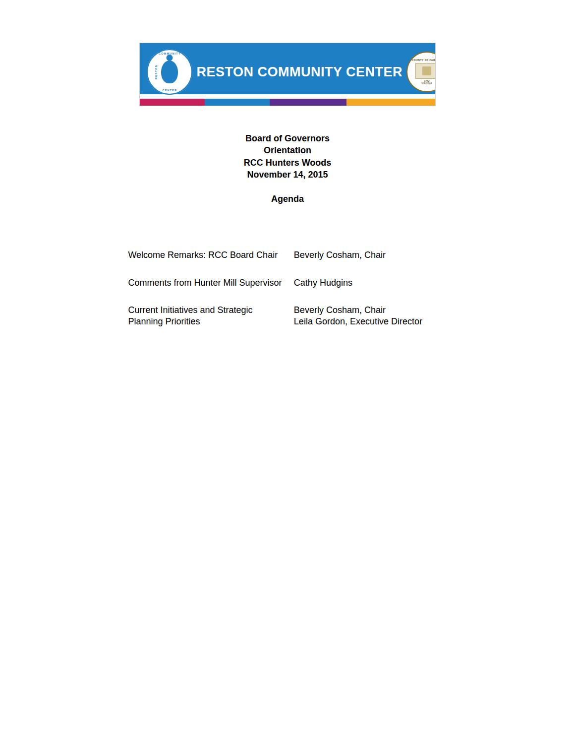Community Center Reston
RESTON COMMUNITY CENTER
COUNTY OF FAIRFAX
1742
VIRGINIA
Board of Governors
Orientation
RCC Hunters Woods
November 14, 2015
Agenda
| Welcome Remarks: RCC Board Chair | Beverly Cosham, Chair |
| Comments from Hunter Mill Supervisor | Cathy Hudgins |
| Current Initiatives and Strategic Planning Priorities | Beverly Cosham, Chair Leila Gordon, Executive Director |